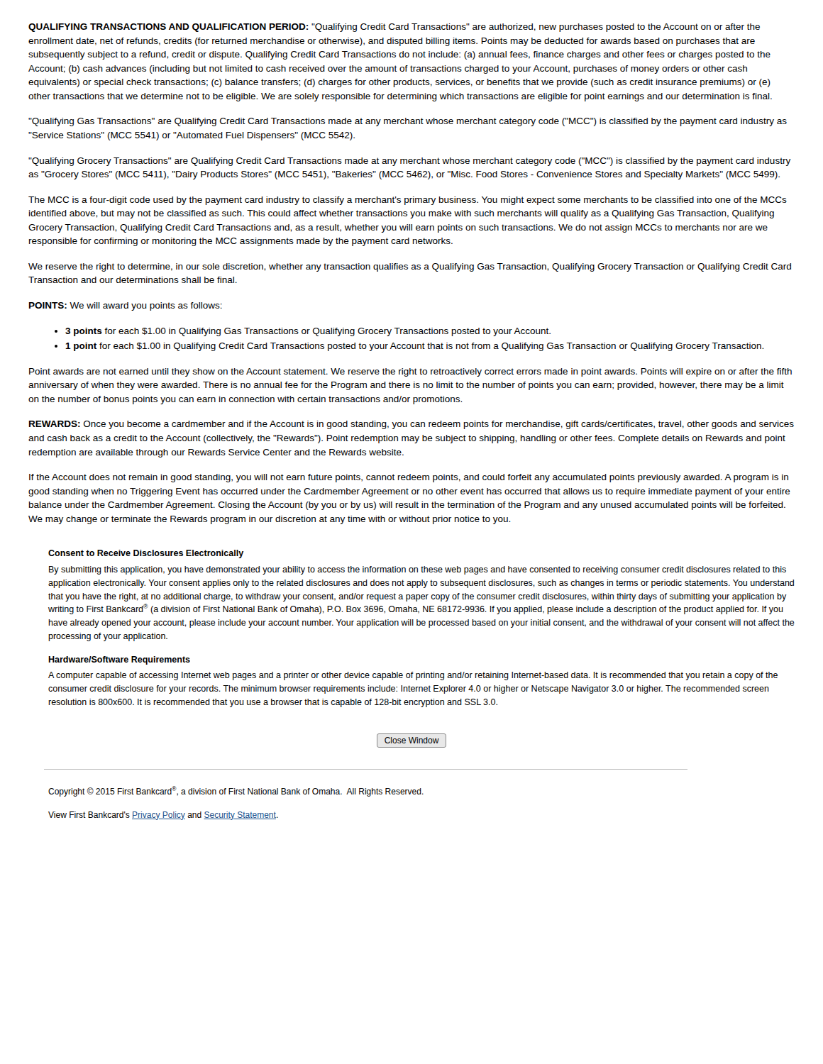QUALIFYING TRANSACTIONS AND QUALIFICATION PERIOD: "Qualifying Credit Card Transactions" are authorized, new purchases posted to the Account on or after the enrollment date, net of refunds, credits (for returned merchandise or otherwise), and disputed billing items. Points may be deducted for awards based on purchases that are subsequently subject to a refund, credit or dispute. Qualifying Credit Card Transactions do not include: (a) annual fees, finance charges and other fees or charges posted to the Account; (b) cash advances (including but not limited to cash received over the amount of transactions charged to your Account, purchases of money orders or other cash equivalents) or special check transactions; (c) balance transfers; (d) charges for other products, services, or benefits that we provide (such as credit insurance premiums) or (e) other transactions that we determine not to be eligible. We are solely responsible for determining which transactions are eligible for point earnings and our determination is final.
"Qualifying Gas Transactions" are Qualifying Credit Card Transactions made at any merchant whose merchant category code ("MCC") is classified by the payment card industry as "Service Stations" (MCC 5541) or "Automated Fuel Dispensers" (MCC 5542).
"Qualifying Grocery Transactions" are Qualifying Credit Card Transactions made at any merchant whose merchant category code ("MCC") is classified by the payment card industry as "Grocery Stores" (MCC 5411), "Dairy Products Stores" (MCC 5451), "Bakeries" (MCC 5462), or "Misc. Food Stores - Convenience Stores and Specialty Markets" (MCC 5499).
The MCC is a four-digit code used by the payment card industry to classify a merchant's primary business. You might expect some merchants to be classified into one of the MCCs identified above, but may not be classified as such. This could affect whether transactions you make with such merchants will qualify as a Qualifying Gas Transaction, Qualifying Grocery Transaction, Qualifying Credit Card Transactions and, as a result, whether you will earn points on such transactions. We do not assign MCCs to merchants nor are we responsible for confirming or monitoring the MCC assignments made by the payment card networks.
We reserve the right to determine, in our sole discretion, whether any transaction qualifies as a Qualifying Gas Transaction, Qualifying Grocery Transaction or Qualifying Credit Card Transaction and our determinations shall be final.
POINTS: We will award you points as follows:
3 points for each $1.00 in Qualifying Gas Transactions or Qualifying Grocery Transactions posted to your Account.
1 point for each $1.00 in Qualifying Credit Card Transactions posted to your Account that is not from a Qualifying Gas Transaction or Qualifying Grocery Transaction.
Point awards are not earned until they show on the Account statement. We reserve the right to retroactively correct errors made in point awards. Points will expire on or after the fifth anniversary of when they were awarded. There is no annual fee for the Program and there is no limit to the number of points you can earn; provided, however, there may be a limit on the number of bonus points you can earn in connection with certain transactions and/or promotions.
REWARDS: Once you become a cardmember and if the Account is in good standing, you can redeem points for merchandise, gift cards/certificates, travel, other goods and services and cash back as a credit to the Account (collectively, the "Rewards"). Point redemption may be subject to shipping, handling or other fees. Complete details on Rewards and point redemption are available through our Rewards Service Center and the Rewards website.
If the Account does not remain in good standing, you will not earn future points, cannot redeem points, and could forfeit any accumulated points previously awarded. A program is in good standing when no Triggering Event has occurred under the Cardmember Agreement or no other event has occurred that allows us to require immediate payment of your entire balance under the Cardmember Agreement. Closing the Account (by you or by us) will result in the termination of the Program and any unused accumulated points will be forfeited. We may change or terminate the Rewards program in our discretion at any time with or without prior notice to you.
Consent to Receive Disclosures Electronically
By submitting this application, you have demonstrated your ability to access the information on these web pages and have consented to receiving consumer credit disclosures related to this application electronically. Your consent applies only to the related disclosures and does not apply to subsequent disclosures, such as changes in terms or periodic statements. You understand that you have the right, at no additional charge, to withdraw your consent, and/or request a paper copy of the consumer credit disclosures, within thirty days of submitting your application by writing to First Bankcard® (a division of First National Bank of Omaha), P.O. Box 3696, Omaha, NE 68172-9936. If you applied, please include a description of the product applied for. If you have already opened your account, please include your account number. Your application will be processed based on your initial consent, and the withdrawal of your consent will not affect the processing of your application.
Hardware/Software Requirements
A computer capable of accessing Internet web pages and a printer or other device capable of printing and/or retaining Internet-based data. It is recommended that you retain a copy of the consumer credit disclosure for your records. The minimum browser requirements include: Internet Explorer 4.0 or higher or Netscape Navigator 3.0 or higher. The recommended screen resolution is 800x600. It is recommended that you use a browser that is capable of 128-bit encryption and SSL 3.0.
Close Window
Copyright © 2015 First Bankcard®, a division of First National Bank of Omaha. All Rights Reserved.
View First Bankcard's Privacy Policy and Security Statement.